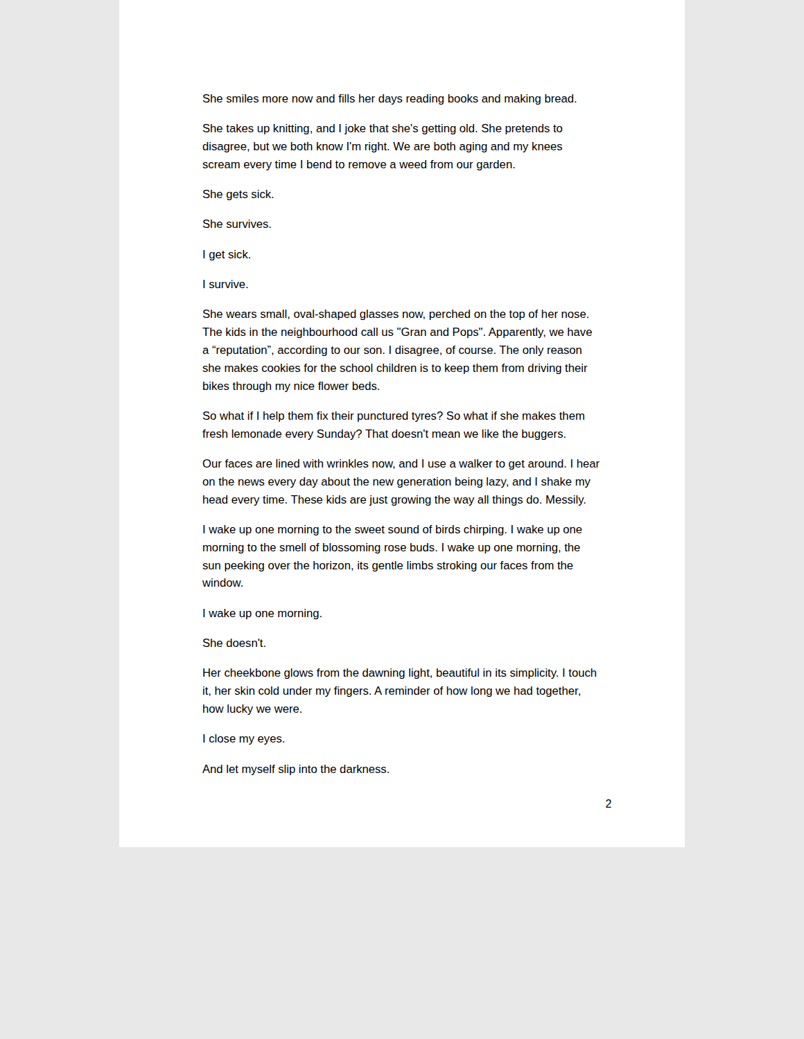She smiles more now and fills her days reading books and making bread.
She takes up knitting, and I joke that she's getting old. She pretends to disagree, but we both know I'm right. We are both aging and my knees scream every time I bend to remove a weed from our garden.
She gets sick.
She survives.
I get sick.
I survive.
She wears small, oval-shaped glasses now, perched on the top of her nose. The kids in the neighbourhood call us "Gran and Pops". Apparently, we have a “reputation”, according to our son. I disagree, of course. The only reason she makes cookies for the school children is to keep them from driving their bikes through my nice flower beds.
So what if I help them fix their punctured tyres? So what if she makes them fresh lemonade every Sunday? That doesn't mean we like the buggers.
Our faces are lined with wrinkles now, and I use a walker to get around. I hear on the news every day about the new generation being lazy, and I shake my head every time. These kids are just growing the way all things do. Messily.
I wake up one morning to the sweet sound of birds chirping. I wake up one morning to the smell of blossoming rose buds. I wake up one morning, the sun peeking over the horizon, its gentle limbs stroking our faces from the window.
I wake up one morning.
She doesn't.
Her cheekbone glows from the dawning light, beautiful in its simplicity. I touch it, her skin cold under my fingers. A reminder of how long we had together, how lucky we were.
I close my eyes.
And let myself slip into the darkness.
2